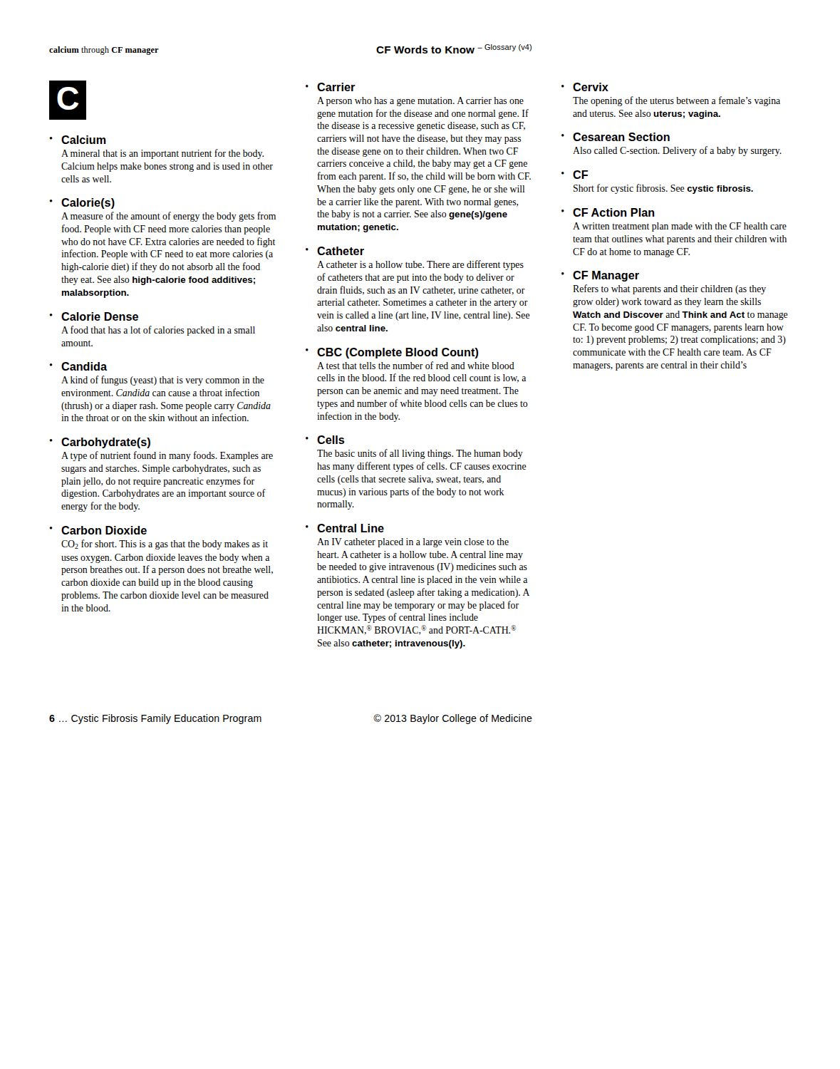calcium through CF manager
CF Words to Know – Glossary (v4)
C
Calcium
A mineral that is an important nutrient for the body. Calcium helps make bones strong and is used in other cells as well.
Calorie(s)
A measure of the amount of energy the body gets from food. People with CF need more calories than people who do not have CF. Extra calories are needed to fight infection. People with CF need to eat more calories (a high-calorie diet) if they do not absorb all the food they eat. See also high-calorie food additives; malabsorption.
Calorie Dense
A food that has a lot of calories packed in a small amount.
Candida
A kind of fungus (yeast) that is very common in the environment. Candida can cause a throat infection (thrush) or a diaper rash. Some people carry Candida in the throat or on the skin without an infection.
Carbohydrate(s)
A type of nutrient found in many foods. Examples are sugars and starches. Simple carbohydrates, such as plain jello, do not require pancreatic enzymes for digestion. Carbohydrates are an important source of energy for the body.
Carbon Dioxide
CO2 for short. This is a gas that the body makes as it uses oxygen. Carbon dioxide leaves the body when a person breathes out. If a person does not breathe well, carbon dioxide can build up in the blood causing problems. The carbon dioxide level can be measured in the blood.
Carrier
A person who has a gene mutation. A carrier has one gene mutation for the disease and one normal gene. If the disease is a recessive genetic disease, such as CF, carriers will not have the disease, but they may pass the disease gene on to their children. When two CF carriers conceive a child, the baby may get a CF gene from each parent. If so, the child will be born with CF. When the baby gets only one CF gene, he or she will be a carrier like the parent. With two normal genes, the baby is not a carrier. See also gene(s)/gene mutation; genetic.
Catheter
A catheter is a hollow tube. There are different types of catheters that are put into the body to deliver or drain fluids, such as an IV catheter, urine catheter, or arterial catheter. Sometimes a catheter in the artery or vein is called a line (art line, IV line, central line). See also central line.
CBC (Complete Blood Count)
A test that tells the number of red and white blood cells in the blood. If the red blood cell count is low, a person can be anemic and may need treatment. The types and number of white blood cells can be clues to infection in the body.
Cells
The basic units of all living things. The human body has many different types of cells. CF causes exocrine cells (cells that secrete saliva, sweat, tears, and mucus) in various parts of the body to not work normally.
Central Line
An IV catheter placed in a large vein close to the heart. A catheter is a hollow tube. A central line may be needed to give intravenous (IV) medicines such as antibiotics. A central line is placed in the vein while a person is sedated (asleep after taking a medication). A central line may be temporary or may be placed for longer use. Types of central lines include HICKMAN,® BROVIAC,® and PORT-A-CATH.® See also catheter; intravenous(ly).
Cervix
The opening of the uterus between a female’s vagina and uterus. See also uterus; vagina.
Cesarean Section
Also called C-section. Delivery of a baby by surgery.
CF
Short for cystic fibrosis. See cystic fibrosis.
CF Action Plan
A written treatment plan made with the CF health care team that outlines what parents and their children with CF do at home to manage CF.
CF Manager
Refers to what parents and their children (as they grow older) work toward as they learn the skills Watch and Discover and Think and Act to manage CF. To become good CF managers, parents learn how to: 1) prevent problems; 2) treat complications; and 3) communicate with the CF health care team. As CF managers, parents are central in their child’s
6 … Cystic Fibrosis Family Education Program
© 2013 Baylor College of Medicine